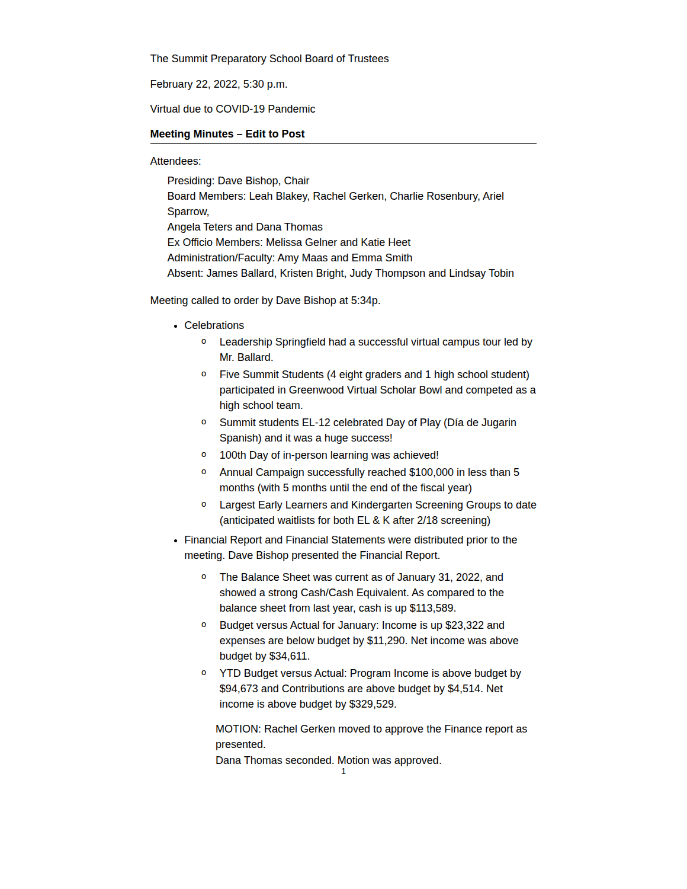The Summit Preparatory School Board of Trustees
February 22, 2022, 5:30 p.m.
Virtual due to COVID-19 Pandemic
Meeting Minutes – Edit to Post
Attendees:
Presiding: Dave Bishop, Chair
Board Members: Leah Blakey, Rachel Gerken, Charlie Rosenbury, Ariel Sparrow,
Angela Teters and Dana Thomas
Ex Officio Members: Melissa Gelner and Katie Heet
Administration/Faculty: Amy Maas and Emma Smith
Absent: James Ballard, Kristen Bright, Judy Thompson and Lindsay Tobin
Meeting called to order by Dave Bishop at 5:34p.
Celebrations
Leadership Springfield had a successful virtual campus tour led by Mr. Ballard.
Five Summit Students (4 eight graders and 1 high school student) participated in Greenwood Virtual Scholar Bowl and competed as a high school team.
Summit students EL-12 celebrated Day of Play (Día de Jugarin Spanish) and it was a huge success!
100th Day of in-person learning was achieved!
Annual Campaign successfully reached $100,000 in less than 5 months (with 5 months until the end of the fiscal year)
Largest Early Learners and Kindergarten Screening Groups to date (anticipated waitlists for both EL & K after 2/18 screening)
Financial Report and Financial Statements were distributed prior to the meeting. Dave Bishop presented the Financial Report.
The Balance Sheet was current as of January 31, 2022, and showed a strong Cash/Cash Equivalent. As compared to the balance sheet from last year, cash is up $113,589.
Budget versus Actual for January: Income is up $23,322 and expenses are below budget by $11,290. Net income was above budget by $34,611.
YTD Budget versus Actual: Program Income is above budget by $94,673 and Contributions are above budget by $4,514. Net income is above budget by $329,529.
MOTION: Rachel Gerken moved to approve the Finance report as presented.
Dana Thomas seconded. Motion was approved.
1